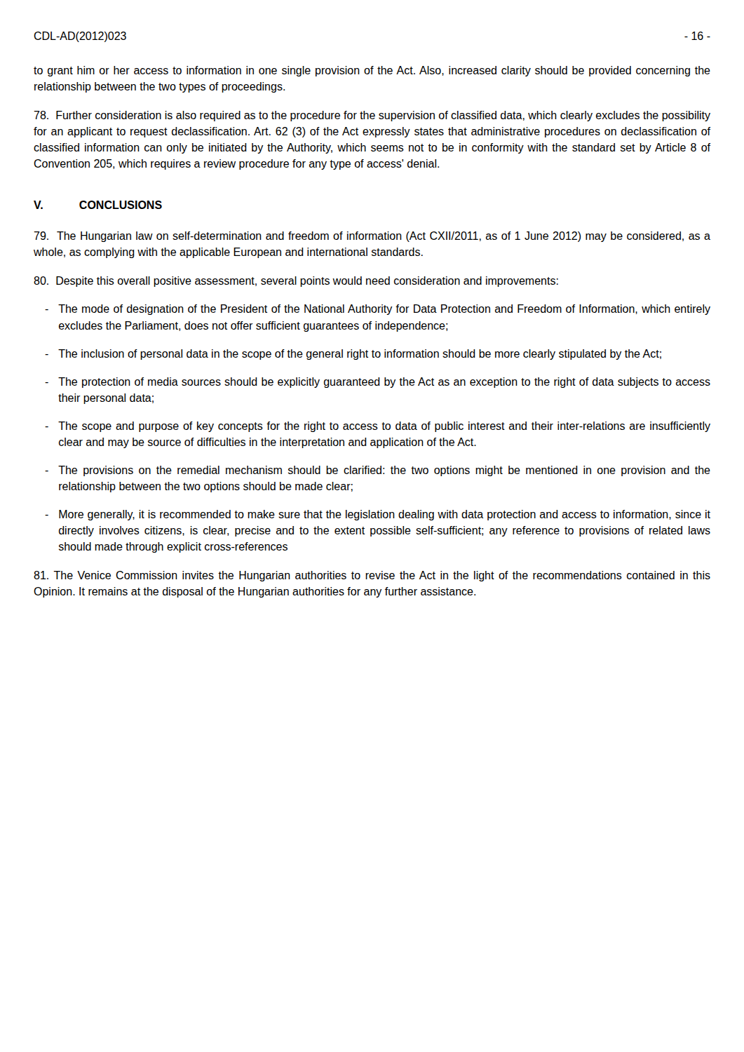CDL-AD(2012)023 - 16 -
to grant him or her access to information in one single provision of the Act. Also, increased clarity should be provided concerning the relationship between the two types of proceedings.
78. Further consideration is also required as to the procedure for the supervision of classified data, which clearly excludes the possibility for an applicant to request declassification. Art. 62 (3) of the Act expressly states that administrative procedures on declassification of classified information can only be initiated by the Authority, which seems not to be in conformity with the standard set by Article 8 of Convention 205, which requires a review procedure for any type of access' denial.
V. CONCLUSIONS
79. The Hungarian law on self-determination and freedom of information (Act CXII/2011, as of 1 June 2012) may be considered, as a whole, as complying with the applicable European and international standards.
80. Despite this overall positive assessment, several points would need consideration and improvements:
The mode of designation of the President of the National Authority for Data Protection and Freedom of Information, which entirely excludes the Parliament, does not offer sufficient guarantees of independence;
The inclusion of personal data in the scope of the general right to information should be more clearly stipulated by the Act;
The protection of media sources should be explicitly guaranteed by the Act as an exception to the right of data subjects to access their personal data;
The scope and purpose of key concepts for the right to access to data of public interest and their inter-relations are insufficiently clear and may be source of difficulties in the interpretation and application of the Act.
The provisions on the remedial mechanism should be clarified: the two options might be mentioned in one provision and the relationship between the two options should be made clear;
More generally, it is recommended to make sure that the legislation dealing with data protection and access to information, since it directly involves citizens, is clear, precise and to the extent possible self-sufficient; any reference to provisions of related laws should made through explicit cross-references
81. The Venice Commission invites the Hungarian authorities to revise the Act in the light of the recommendations contained in this Opinion. It remains at the disposal of the Hungarian authorities for any further assistance.